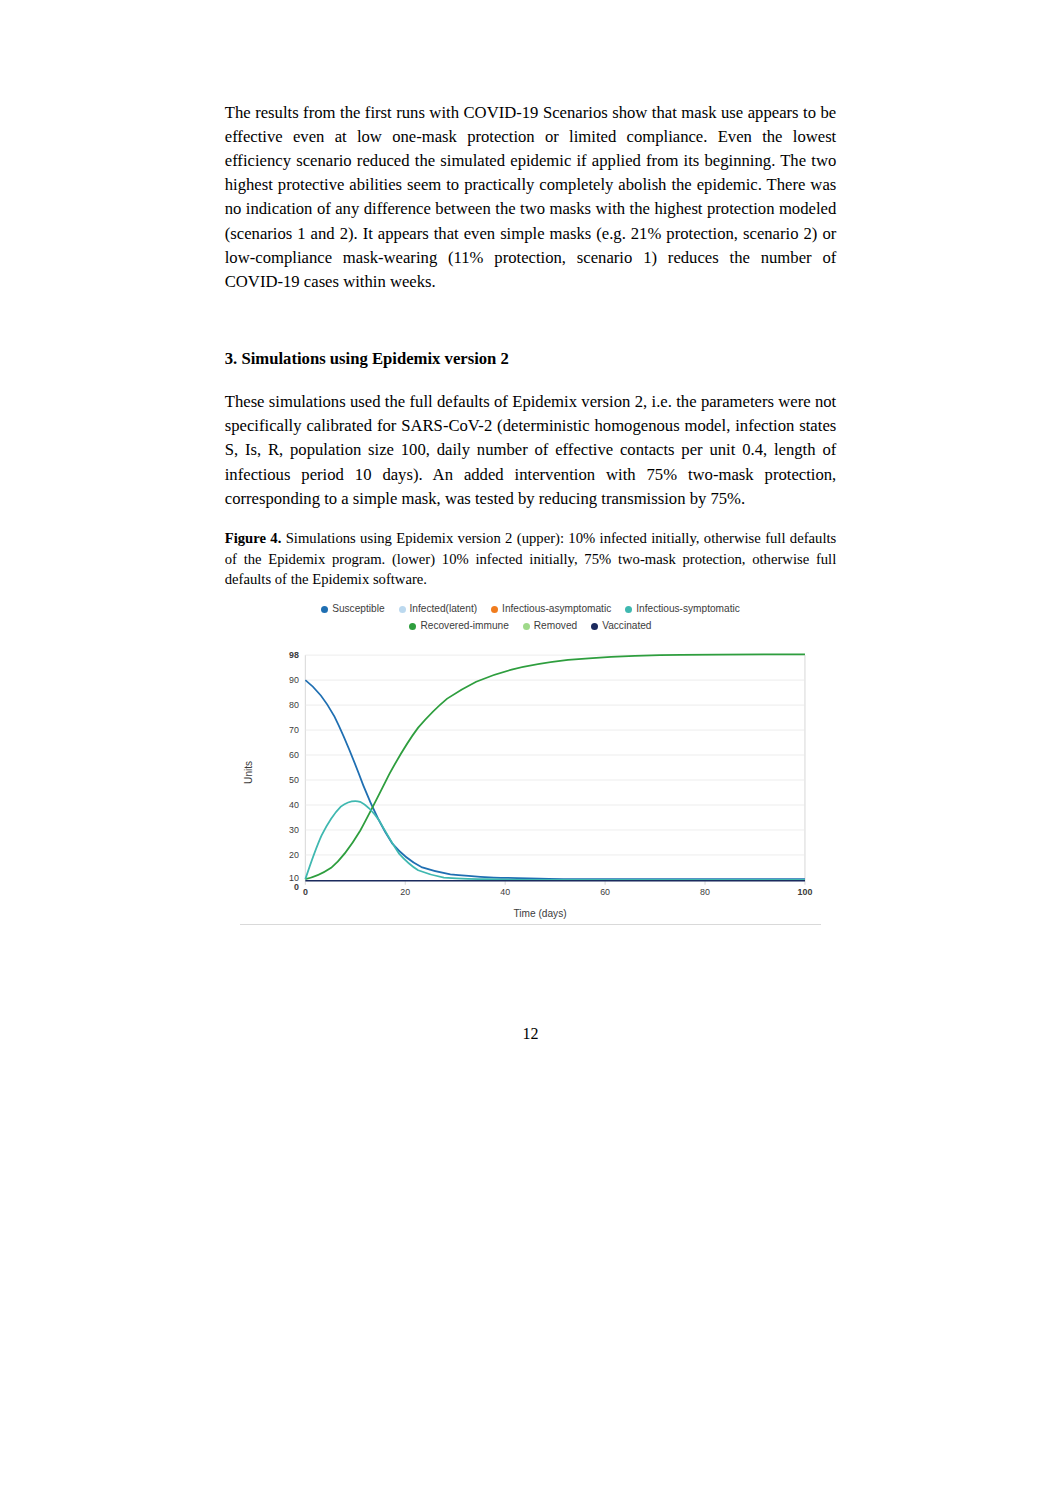The results from the first runs with COVID-19 Scenarios show that mask use appears to be effective even at low one-mask protection or limited compliance. Even the lowest efficiency scenario reduced the simulated epidemic if applied from its beginning. The two highest protective abilities seem to practically completely abolish the epidemic. There was no indication of any difference between the two masks with the highest protection modeled (scenarios 1 and 2). It appears that even simple masks (e.g. 21% protection, scenario 2) or low-compliance mask-wearing (11% protection, scenario 1) reduces the number of COVID-19 cases within weeks.
3. Simulations using Epidemix version 2
These simulations used the full defaults of Epidemix version 2, i.e. the parameters were not specifically calibrated for SARS-CoV-2 (deterministic homogenous model, infection states S, Is, R, population size 100, daily number of effective contacts per unit 0.4, length of infectious period 10 days). An added intervention with 75% two-mask protection, corresponding to a simple mask, was tested by reducing transmission by 75%.
Figure 4. Simulations using Epidemix version 2 (upper): 10% infected initially, otherwise full defaults of the Epidemix program. (lower) 10% infected initially, 75% two-mask protection, otherwise full defaults of the Epidemix software.
Susceptible Infected(latent) Infectious-asymptomatic Infectious-symptomatic Recovered-immune Removed Vaccinated
Units
98 90 80 70 60 50 40 30 20 10 0 0 20 40 60 80 100
Time (days)
12